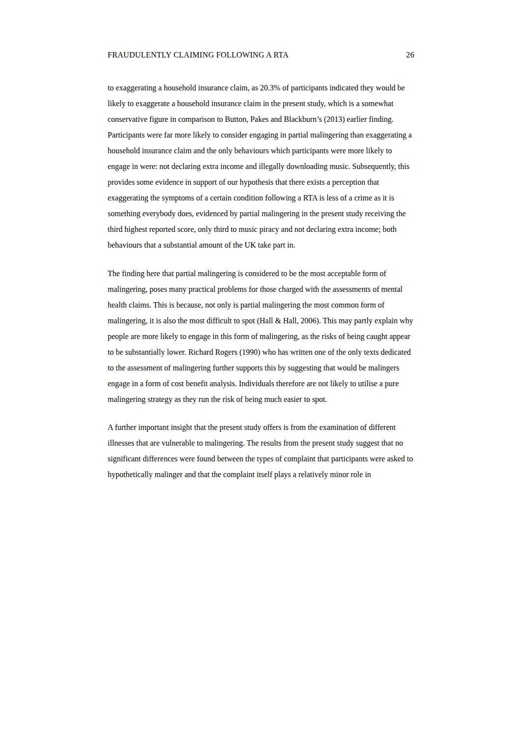Fraudulently Claiming Following a RTA 26
to exaggerating a household insurance claim, as 20.3% of participants indicated they would be likely to exaggerate a household insurance claim in the present study, which is a somewhat conservative figure in comparison to Button, Pakes and Blackburn’s (2013) earlier finding. Participants were far more likely to consider engaging in partial malingering than exaggerating a household insurance claim and the only behaviours which participants were more likely to engage in were: not declaring extra income and illegally downloading music. Subsequently, this provides some evidence in support of our hypothesis that there exists a perception that exaggerating the symptoms of a certain condition following a RTA is less of a crime as it is something everybody does, evidenced by partial malingering in the present study receiving the third highest reported score, only third to music piracy and not declaring extra income; both behaviours that a substantial amount of the UK take part in.
The finding here that partial malingering is considered to be the most acceptable form of malingering, poses many practical problems for those charged with the assessments of mental health claims. This is because, not only is partial malingering the most common form of malingering, it is also the most difficult to spot (Hall & Hall, 2006). This may partly explain why people are more likely to engage in this form of malingering, as the risks of being caught appear to be substantially lower. Richard Rogers (1990) who has written one of the only texts dedicated to the assessment of malingering further supports this by suggesting that would be malingers engage in a form of cost benefit analysis. Individuals therefore are not likely to utilise a pure malingering strategy as they run the risk of being much easier to spot.
A further important insight that the present study offers is from the examination of different illnesses that are vulnerable to malingering. The results from the present study suggest that no significant differences were found between the types of complaint that participants were asked to hypothetically malinger and that the complaint itself plays a relatively minor role in